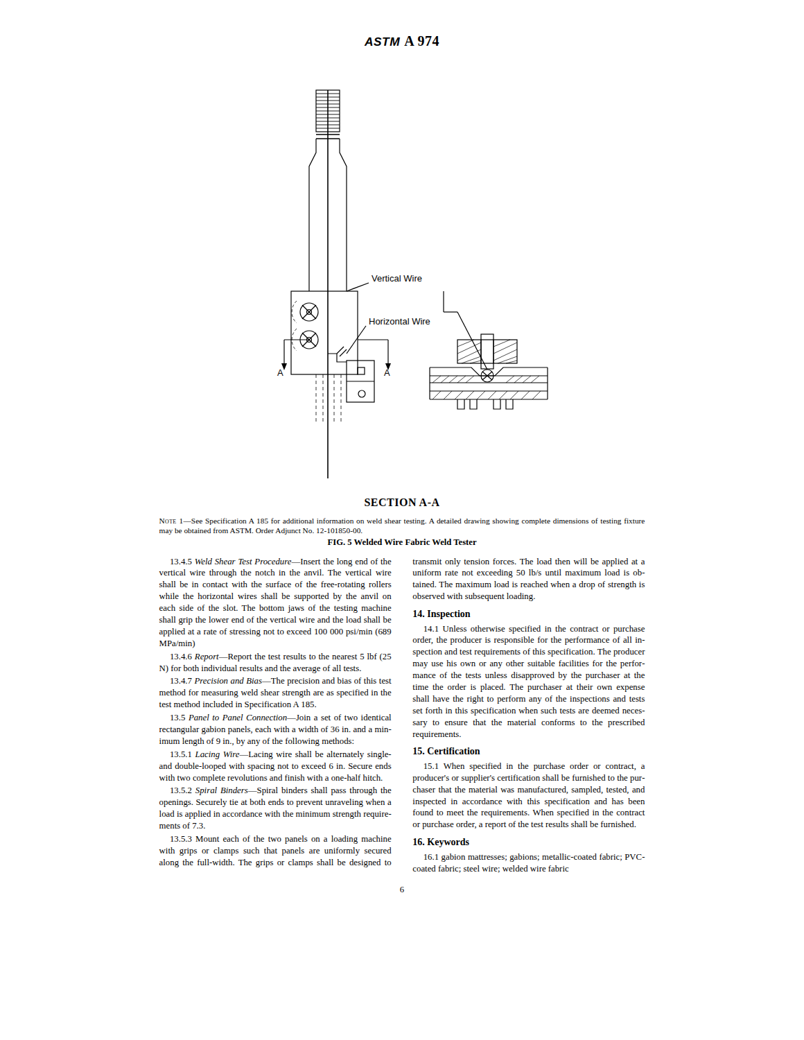ASTMA 974
Vertical Wire Horizontal Wire A A
SECTION A-A
Note 1—See Specification A 185 for additional information on weld shear testing. A detailed drawing showing complete dimensions of testing fixture may be obtained from ASTM. Order Adjunct No. 12-101850-00.
FIG. 5 Welded Wire Fabric Weld Tester
13.4.5 Weld Shear Test Procedure—Insert the long end of the vertical wire through the notch in the anvil. The vertical wire shall be in contact with the surface of the free-rotating rollers while the horizontal wires shall be supported by the anvil on each side of the slot. The bottom jaws of the testing machine shall grip the lower end of the vertical wire and the load shall be applied at a rate of stressing not to exceed 100 000 psi/min (689 MPa/min)
13.4.6 Report—Report the test results to the nearest 5 lbf (25 N) for both individual results and the average of all tests.
13.4.7 Precision and Bias—The precision and bias of this test method for measuring weld shear strength are as specified in the test method included in Specification A 185.
13.5 Panel to Panel Connection—Join a set of two identical rectangular gabion panels, each with a width of 36 in. and a minimum length of 9 in., by any of the following methods:
13.5.1 Lacing Wire—Lacing wire shall be alternately single- and double-looped with spacing not to exceed 6 in. Secure ends with two complete revolutions and finish with a one-half hitch.
13.5.2 Spiral Binders—Spiral binders shall pass through the openings. Securely tie at both ends to prevent unraveling when a load is applied in accordance with the minimum strength requirements of 7.3.
13.5.3 Mount each of the two panels on a loading machine with grips or clamps such that panels are uniformly secured along the full-width. The grips or clamps shall be designed to transmit only tension forces. The load then will be applied at a uniform rate not exceeding 50 lb/s until maximum load is obtained. The maximum load is reached when a drop of strength is observed with subsequent loading.
14. Inspection
14.1 Unless otherwise specified in the contract or purchase order, the producer is responsible for the performance of all inspection and test requirements of this specification. The producer may use his own or any other suitable facilities for the performance of the tests unless disapproved by the purchaser at the time the order is placed. The purchaser at their own expense shall have the right to perform any of the inspections and tests set forth in this specification when such tests are deemed necessary to ensure that the material conforms to the prescribed requirements.
15. Certification
15.1 When specified in the purchase order or contract, a producer's or supplier's certification shall be furnished to the purchaser that the material was manufactured, sampled, tested, and inspected in accordance with this specification and has been found to meet the requirements. When specified in the contract or purchase order, a report of the test results shall be furnished.
16. Keywords
16.1 gabion mattresses; gabions; metallic-coated fabric; PVC-coated fabric; steel wire; welded wire fabric
6